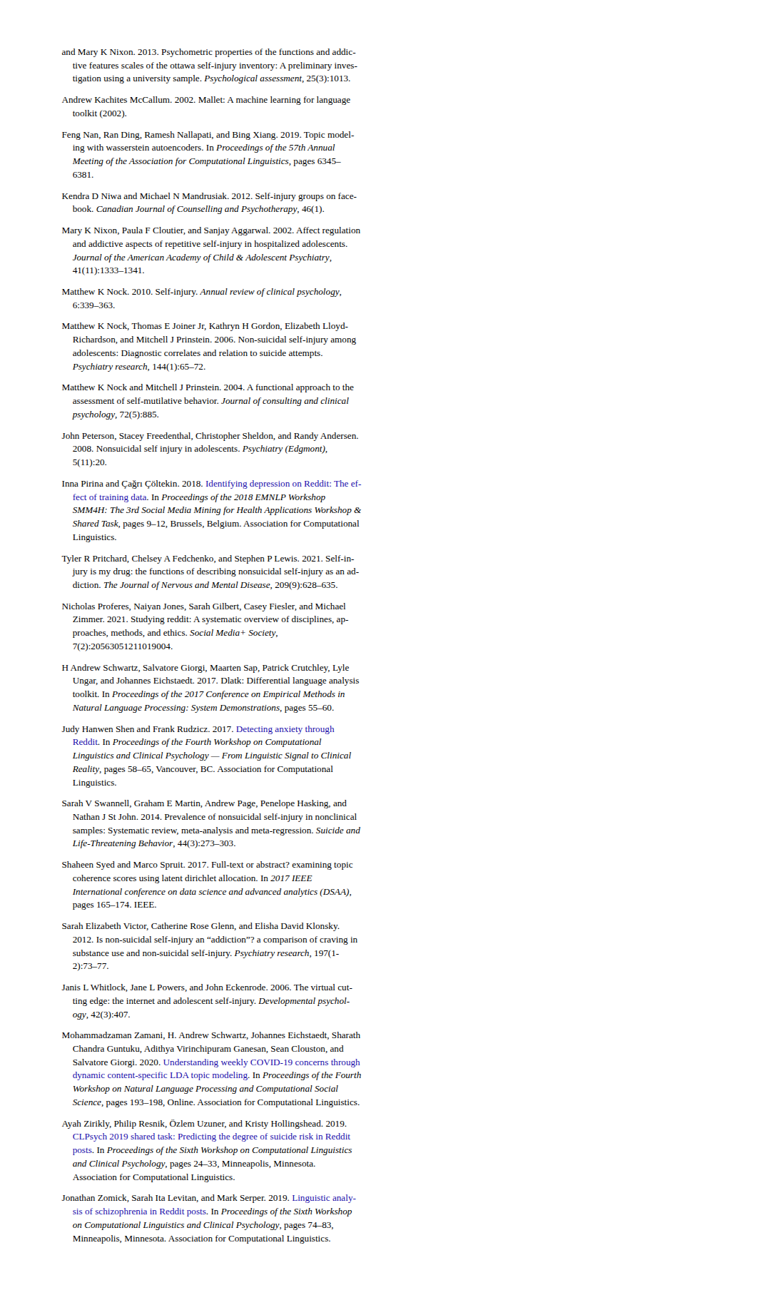and Mary K Nixon. 2013. Psychometric properties of the functions and addictive features scales of the ottawa self-injury inventory: A preliminary investigation using a university sample. Psychological assessment, 25(3):1013.
Andrew Kachites McCallum. 2002. Mallet: A machine learning for language toolkit (2002).
Feng Nan, Ran Ding, Ramesh Nallapati, and Bing Xiang. 2019. Topic modeling with wasserstein autoencoders. In Proceedings of the 57th Annual Meeting of the Association for Computational Linguistics, pages 6345–6381.
Kendra D Niwa and Michael N Mandrusiak. 2012. Self-injury groups on facebook. Canadian Journal of Counselling and Psychotherapy, 46(1).
Mary K Nixon, Paula F Cloutier, and Sanjay Aggarwal. 2002. Affect regulation and addictive aspects of repetitive self-injury in hospitalized adolescents. Journal of the American Academy of Child & Adolescent Psychiatry, 41(11):1333–1341.
Matthew K Nock. 2010. Self-injury. Annual review of clinical psychology, 6:339–363.
Matthew K Nock, Thomas E Joiner Jr, Kathryn H Gordon, Elizabeth Lloyd-Richardson, and Mitchell J Prinstein. 2006. Non-suicidal self-injury among adolescents: Diagnostic correlates and relation to suicide attempts. Psychiatry research, 144(1):65–72.
Matthew K Nock and Mitchell J Prinstein. 2004. A functional approach to the assessment of self-mutilative behavior. Journal of consulting and clinical psychology, 72(5):885.
John Peterson, Stacey Freedenthal, Christopher Sheldon, and Randy Andersen. 2008. Nonsuicidal self injury in adolescents. Psychiatry (Edgmont), 5(11):20.
Inna Pirina and Çağrı Çöltekin. 2018. Identifying depression on Reddit: The effect of training data. In Proceedings of the 2018 EMNLP Workshop SMM4H: The 3rd Social Media Mining for Health Applications Workshop & Shared Task, pages 9–12, Brussels, Belgium. Association for Computational Linguistics.
Tyler R Pritchard, Chelsey A Fedchenko, and Stephen P Lewis. 2021. Self-injury is my drug: the functions of describing nonsuicidal self-injury as an addiction. The Journal of Nervous and Mental Disease, 209(9):628–635.
Nicholas Proferes, Naiyan Jones, Sarah Gilbert, Casey Fiesler, and Michael Zimmer. 2021. Studying reddit: A systematic overview of disciplines, approaches, methods, and ethics. Social Media+ Society, 7(2):20563051211019004.
H Andrew Schwartz, Salvatore Giorgi, Maarten Sap, Patrick Crutchley, Lyle Ungar, and Johannes Eichstaedt. 2017. Dlatk: Differential language analysis toolkit. In Proceedings of the 2017 Conference on Empirical Methods in Natural Language Processing: System Demonstrations, pages 55–60.
Judy Hanwen Shen and Frank Rudzicz. 2017. Detecting anxiety through Reddit. In Proceedings of the Fourth Workshop on Computational Linguistics and Clinical Psychology — From Linguistic Signal to Clinical Reality, pages 58–65, Vancouver, BC. Association for Computational Linguistics.
Sarah V Swannell, Graham E Martin, Andrew Page, Penelope Hasking, and Nathan J St John. 2014. Prevalence of nonsuicidal self-injury in nonclinical samples: Systematic review, meta-analysis and meta-regression. Suicide and Life-Threatening Behavior, 44(3):273–303.
Shaheen Syed and Marco Spruit. 2017. Full-text or abstract? examining topic coherence scores using latent dirichlet allocation. In 2017 IEEE International conference on data science and advanced analytics (DSAA), pages 165–174. IEEE.
Sarah Elizabeth Victor, Catherine Rose Glenn, and Elisha David Klonsky. 2012. Is non-suicidal self-injury an “addiction”? a comparison of craving in substance use and non-suicidal self-injury. Psychiatry research, 197(1-2):73–77.
Janis L Whitlock, Jane L Powers, and John Eckenrode. 2006. The virtual cutting edge: the internet and adolescent self-injury. Developmental psychology, 42(3):407.
Mohammadzaman Zamani, H. Andrew Schwartz, Johannes Eichstaedt, Sharath Chandra Guntuku, Adithya Virinchipuram Ganesan, Sean Clouston, and Salvatore Giorgi. 2020. Understanding weekly COVID-19 concerns through dynamic content-specific LDA topic modeling. In Proceedings of the Fourth Workshop on Natural Language Processing and Computational Social Science, pages 193–198, Online. Association for Computational Linguistics.
Ayah Zirikly, Philip Resnik, Özlem Uzuner, and Kristy Hollingshead. 2019. CLPsych 2019 shared task: Predicting the degree of suicide risk in Reddit posts. In Proceedings of the Sixth Workshop on Computational Linguistics and Clinical Psychology, pages 24–33, Minneapolis, Minnesota. Association for Computational Linguistics.
Jonathan Zomick, Sarah Ita Levitan, and Mark Serper. 2019. Linguistic analysis of schizophrenia in Reddit posts. In Proceedings of the Sixth Workshop on Computational Linguistics and Clinical Psychology, pages 74–83, Minneapolis, Minnesota. Association for Computational Linguistics.